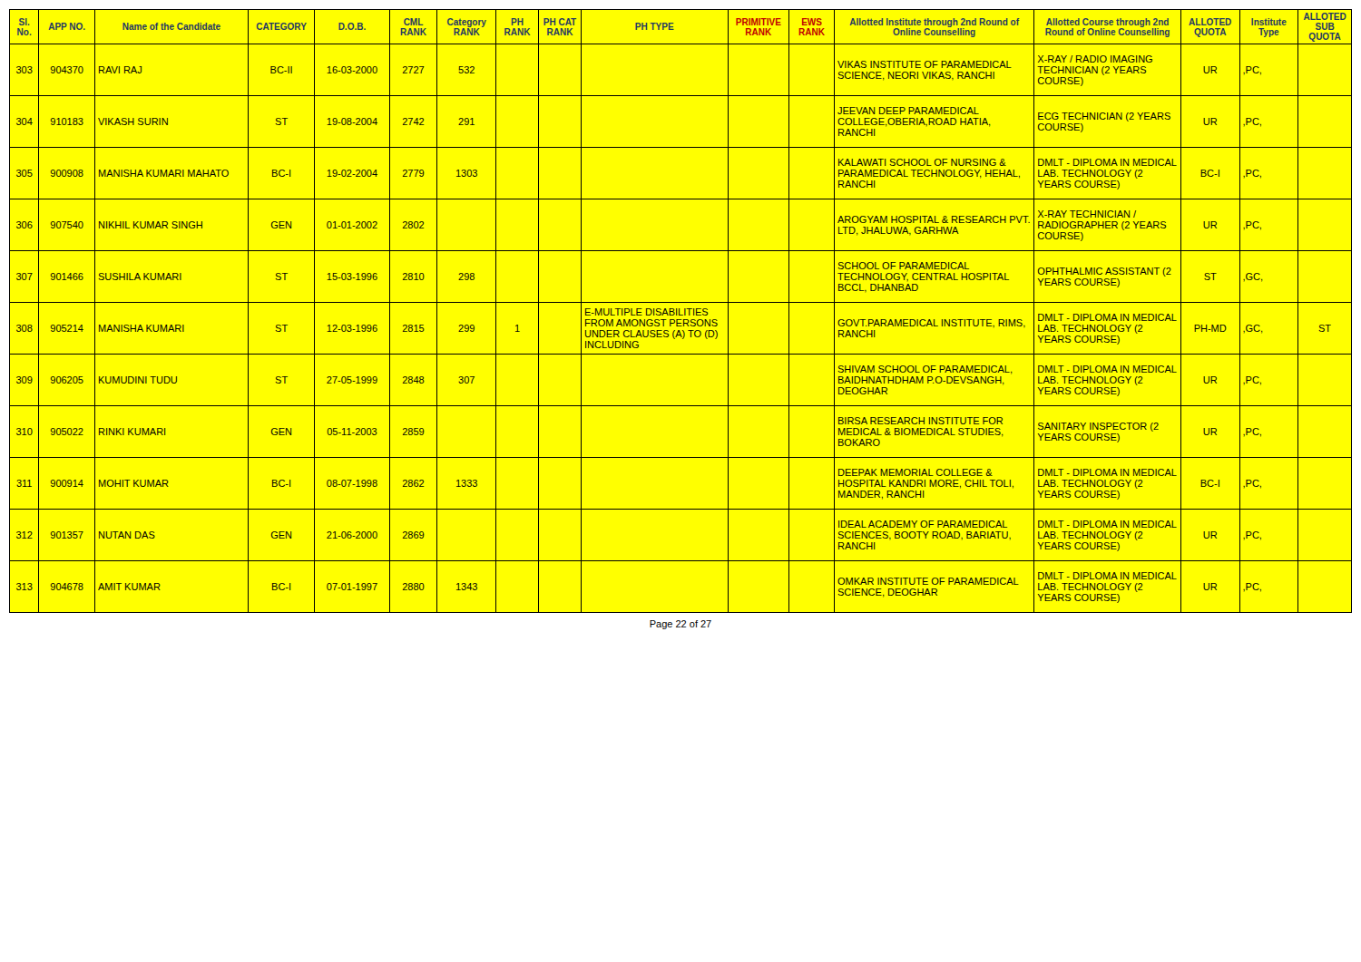| Sl. No. | APP NO. | Name of the Candidate | CATEGORY | D.O.B. | CML RANK | Category RANK | PH RANK | PH CAT RANK | PH TYPE | PRIMITIVE RANK | EWS RANK | Allotted Institute through 2nd Round of Online Counselling | Allotted Course through 2nd Round of Online Counselling | ALLOTED QUOTA | Institute Type | ALLOTED SUB QUOTA |
| --- | --- | --- | --- | --- | --- | --- | --- | --- | --- | --- | --- | --- | --- | --- | --- | --- |
| 303 | 904370 | RAVI RAJ | BC-II | 16-03-2000 | 2727 | 532 | | | | | | VIKAS INSTITUTE OF PARAMEDICAL SCIENCE, NEORI VIKAS, RANCHI | X-RAY / RADIO IMAGING TECHNICIAN (2 YEARS COURSE) | UR | ,PC, | |
| 304 | 910183 | VIKASH SURIN | ST | 19-08-2004 | 2742 | 291 | | | | | | JEEVAN DEEP PARAMEDICAL COLLEGE,OBERIA,ROAD HATIA, RANCHI | ECG TECHNICIAN (2 YEARS COURSE) | UR | ,PC, | |
| 305 | 900908 | MANISHA KUMARI MAHATO | BC-I | 19-02-2004 | 2779 | 1303 | | | | | | KALAWATI SCHOOL OF NURSING & PARAMEDICAL TECHNOLOGY, HEHAL, RANCHI | DMLT - DIPLOMA IN MEDICAL LAB. TECHNOLOGY (2 YEARS COURSE) | BC-I | ,PC, | |
| 306 | 907540 | NIKHIL KUMAR SINGH | GEN | 01-01-2002 | 2802 | | | | | | | AROGYAM HOSPITAL & RESEARCH PVT. LTD, JHALUWA, GARHWA | X-RAY TECHNICIAN / RADIOGRAPHER (2 YEARS COURSE) | UR | ,PC, | |
| 307 | 901466 | SUSHILA KUMARI | ST | 15-03-1996 | 2810 | 298 | | | | | | SCHOOL OF PARAMEDICAL TECHNOLOGY, CENTRAL HOSPITAL BCCL, DHANBAD | OPHTHALMIC ASSISTANT (2 YEARS COURSE) | ST | ,GC, | |
| 308 | 905214 | MANISHA KUMARI | ST | 12-03-1996 | 2815 | 299 | 1 | | E-MULTIPLE DISABILITIES FROM AMONGST PERSONS UNDER CLAUSES (A) TO (D) INCLUDING | | | GOVT.PARAMEDICAL INSTITUTE, RIMS, RANCHI | DMLT - DIPLOMA IN MEDICAL LAB. TECHNOLOGY (2 YEARS COURSE) | PH-MD | ,GC, | ST |
| 309 | 906205 | KUMUDINI TUDU | ST | 27-05-1999 | 2848 | 307 | | | | | | SHIVAM SCHOOL OF PARAMEDICAL, BAIDHNATHDHAM P.O-DEVSANGH, DEOGHAR | DMLT - DIPLOMA IN MEDICAL LAB. TECHNOLOGY (2 YEARS COURSE) | UR | ,PC, | |
| 310 | 905022 | RINKI KUMARI | GEN | 05-11-2003 | 2859 | | | | | | | BIRSA RESEARCH INSTITUTE FOR MEDICAL & BIOMEDICAL STUDIES, BOKARO | SANITARY INSPECTOR (2 YEARS COURSE) | UR | ,PC, | |
| 311 | 900914 | MOHIT KUMAR | BC-I | 08-07-1998 | 2862 | 1333 | | | | | | DEEPAK MEMORIAL COLLEGE & HOSPITAL KANDRI MORE, CHIL TOLI, MANDER, RANCHI | DMLT - DIPLOMA IN MEDICAL LAB. TECHNOLOGY (2 YEARS COURSE) | BC-I | ,PC, | |
| 312 | 901357 | NUTAN DAS | GEN | 21-06-2000 | 2869 | | | | | | | IDEAL ACADEMY OF PARAMEDICAL SCIENCES, BOOTY ROAD, BARIATU, RANCHI | DMLT - DIPLOMA IN MEDICAL LAB. TECHNOLOGY (2 YEARS COURSE) | UR | ,PC, | |
| 313 | 904678 | AMIT KUMAR | BC-I | 07-01-1997 | 2880 | 1343 | | | | | | OMKAR INSTITUTE OF PARAMEDICAL SCIENCE, DEOGHAR | DMLT - DIPLOMA IN MEDICAL LAB. TECHNOLOGY (2 YEARS COURSE) | UR | ,PC, | |
Page 22 of 27